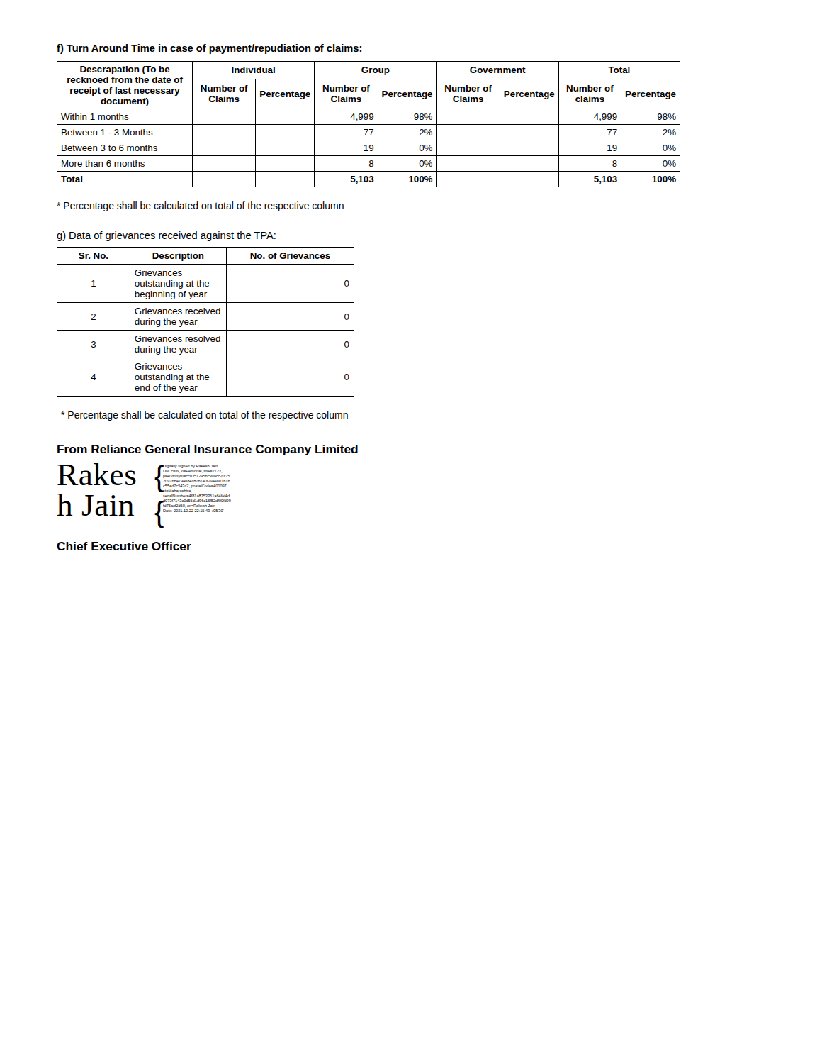f) Turn Around Time in case of payment/repudiation of claims:
| Descrapation (To be recknoed from the date of receipt of last necessary document) | Individual | Group | Government | Total |
| --- | --- | --- | --- | --- |
| Number of Claims | Percentage | Number of Claims | Percentage | Number of Claims | Percentage | Number of claims | Percentage |
| Within 1 months | | | 4,999 | 98% | | | 4,999 | 98% |
| Between 1 - 3 Months | | | 77 | 2% | | | 77 | 2% |
| Between 3 to 6 months | | | 19 | 0% | | | 19 | 0% |
| More than 6 months | | | 8 | 0% | | | 8 | 0% |
| Total | | | 5,103 | 100% | | | 5,103 | 100% |
* Percentage shall be calculated on total of the respective column
g) Data of grievances received against the TPA:
| Sr. No. | Description | No. of Grievances |
| --- | --- | --- |
| 1 | Grievances outstanding at the beginning of year | 0 |
| 2 | Grievances received during the year | 0 |
| 3 | Grievances resolved during the year | 0 |
| 4 | Grievances outstanding at the end of the year | 0 |
* Percentage shall be calculated on total of the respective column
From Reliance General Insurance Company Limited
Rakes
h Jain
{
{
Digitally signed by Rakesh Jain
DN: c=IN, o=Personal, title=2723,
pseudonym=ccd351295bc99acc20f75
20976b479488ec87b740f294e601b1b
c55ad7c543c2, postalCode=400097,
st=Maharashtra,
serialNumber=4f81a8753361a64fef4d
d073f7143c0d56d1d96c16f52df00fd99
fd75acf2d60, cn=Rakesh Jain
Date: 2021.10.22 22:15:49 +05'30'
Chief Executive Officer